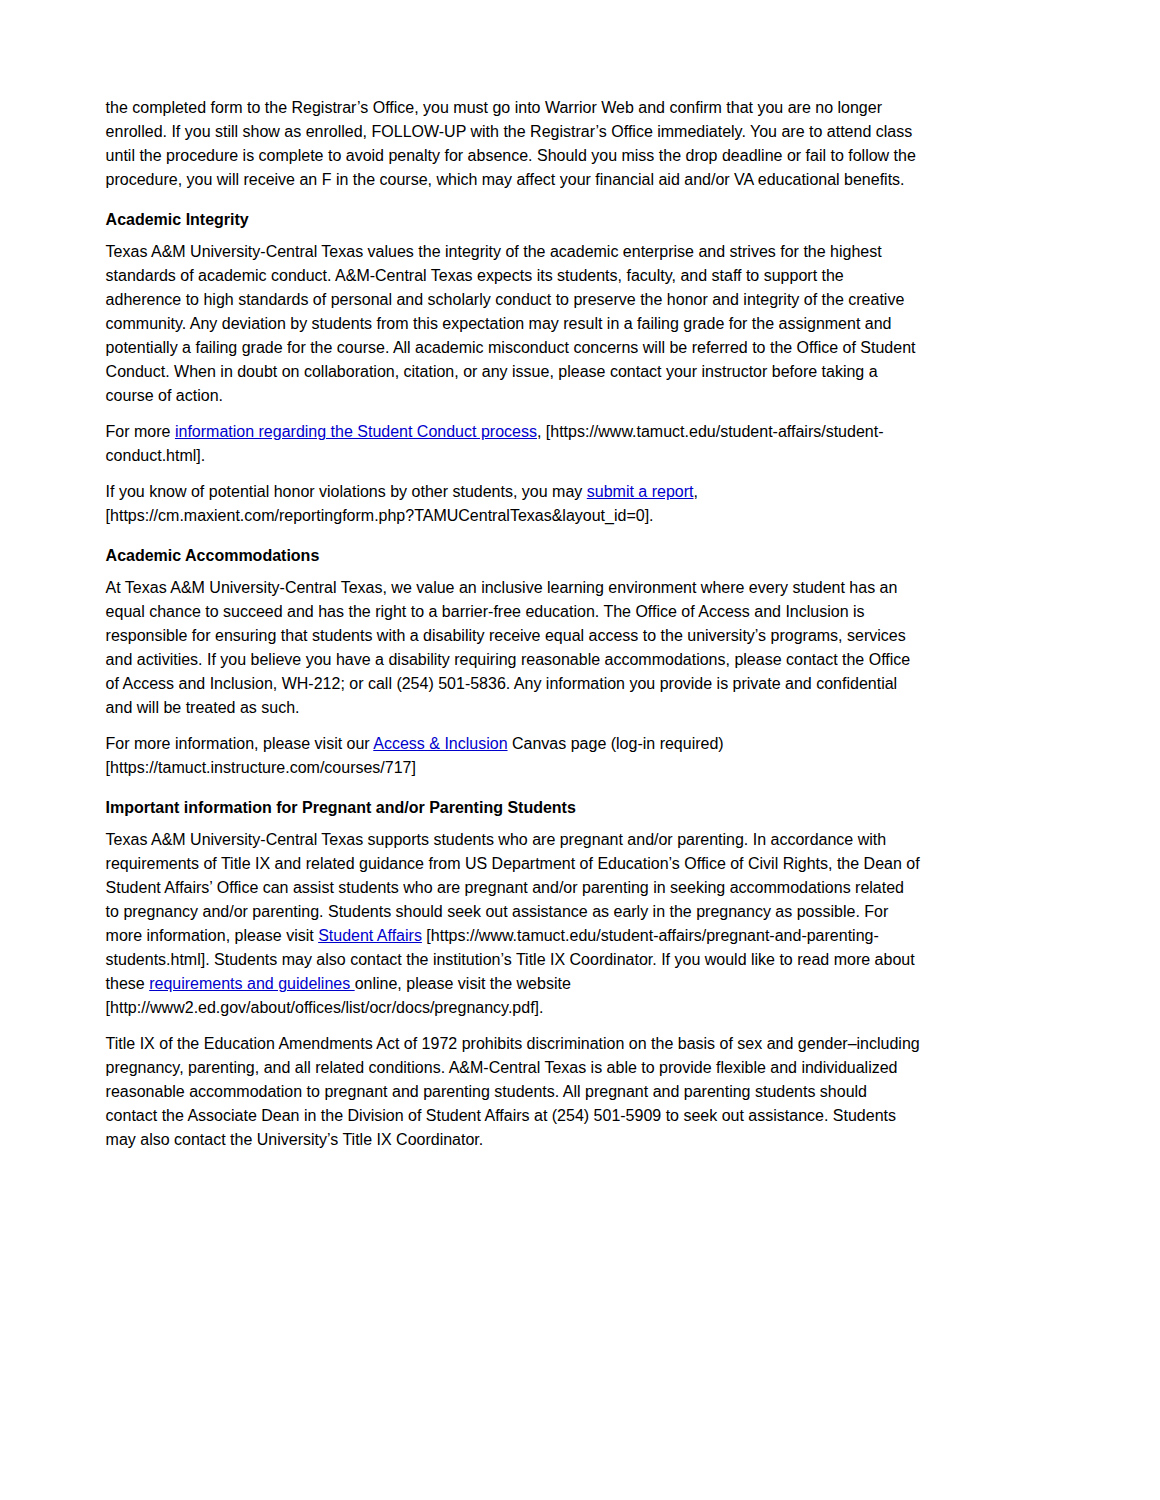the completed form to the Registrar’s Office, you must go into Warrior Web and confirm that you are no longer enrolled. If you still show as enrolled, FOLLOW-UP with the Registrar’s Office immediately. You are to attend class until the procedure is complete to avoid penalty for absence. Should you miss the drop deadline or fail to follow the procedure, you will receive an F in the course, which may affect your financial aid and/or VA educational benefits.
Academic Integrity
Texas A&M University-Central Texas values the integrity of the academic enterprise and strives for the highest standards of academic conduct. A&M-Central Texas expects its students, faculty, and staff to support the adherence to high standards of personal and scholarly conduct to preserve the honor and integrity of the creative community. Any deviation by students from this expectation may result in a failing grade for the assignment and potentially a failing grade for the course. All academic misconduct concerns will be referred to the Office of Student Conduct. When in doubt on collaboration, citation, or any issue, please contact your instructor before taking a course of action.
For more information regarding the Student Conduct process, [https://www.tamuct.edu/student-affairs/student-conduct.html].
If you know of potential honor violations by other students, you may submit a report, [https://cm.maxient.com/reportingform.php?TAMUCentralTexas&layout_id=0].
Academic Accommodations
At Texas A&M University-Central Texas, we value an inclusive learning environment where every student has an equal chance to succeed and has the right to a barrier-free education. The Office of Access and Inclusion is responsible for ensuring that students with a disability receive equal access to the university’s programs, services and activities. If you believe you have a disability requiring reasonable accommodations, please contact the Office of Access and Inclusion, WH-212; or call (254) 501-5836. Any information you provide is private and confidential and will be treated as such.
For more information, please visit our Access & Inclusion Canvas page (log-in required) [https://tamuct.instructure.com/courses/717]
Important information for Pregnant and/or Parenting Students
Texas A&M University-Central Texas supports students who are pregnant and/or parenting. In accordance with requirements of Title IX and related guidance from US Department of Education’s Office of Civil Rights, the Dean of Student Affairs’ Office can assist students who are pregnant and/or parenting in seeking accommodations related to pregnancy and/or parenting. Students should seek out assistance as early in the pregnancy as possible. For more information, please visit Student Affairs [https://www.tamuct.edu/student-affairs/pregnant-and-parenting-students.html]. Students may also contact the institution’s Title IX Coordinator. If you would like to read more about these requirements and guidelines online, please visit the website [http://www2.ed.gov/about/offices/list/ocr/docs/pregnancy.pdf].
Title IX of the Education Amendments Act of 1972 prohibits discrimination on the basis of sex and gender–including pregnancy, parenting, and all related conditions. A&M-Central Texas is able to provide flexible and individualized reasonable accommodation to pregnant and parenting students. All pregnant and parenting students should contact the Associate Dean in the Division of Student Affairs at (254) 501-5909 to seek out assistance. Students may also contact the University’s Title IX Coordinator.